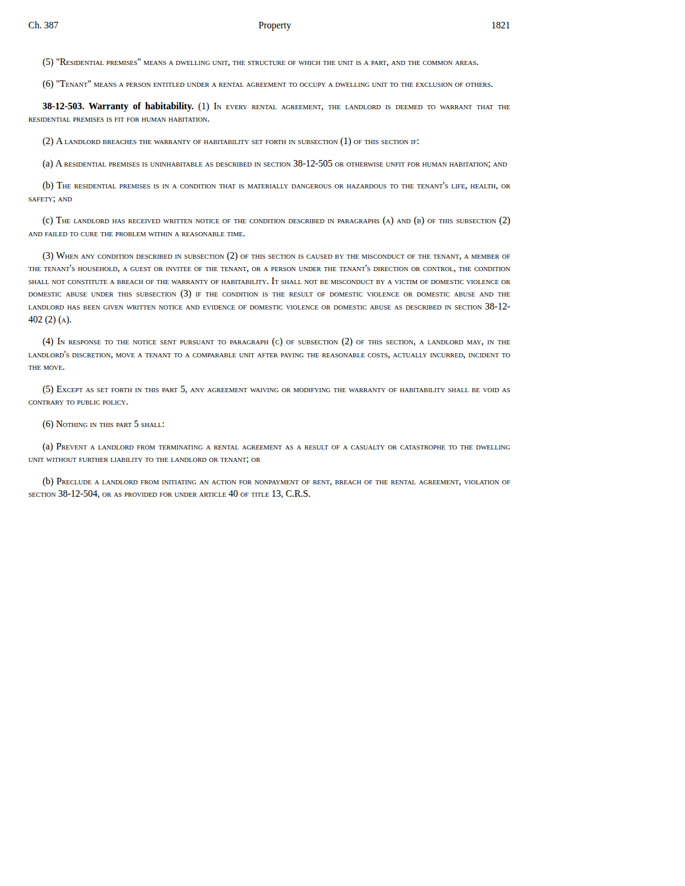Ch. 387 Property 1821
(5) "Residential premises" means a dwelling unit, the structure of which the unit is a part, and the common areas.
(6) "Tenant" means a person entitled under a rental agreement to occupy a dwelling unit to the exclusion of others.
38-12-503. Warranty of habitability. (1) In every rental agreement, the landlord is deemed to warrant that the residential premises is fit for human habitation.
(2) A landlord breaches the warranty of habitability set forth in subsection (1) of this section if:
(a) A residential premises is uninhabitable as described in section 38-12-505 or otherwise unfit for human habitation; and
(b) The residential premises is in a condition that is materially dangerous or hazardous to the tenant's life, health, or safety; and
(c) The landlord has received written notice of the condition described in paragraphs (a) and (b) of this subsection (2) and failed to cure the problem within a reasonable time.
(3) When any condition described in subsection (2) of this section is caused by the misconduct of the tenant, a member of the tenant's household, a guest or invitee of the tenant, or a person under the tenant's direction or control, the condition shall not constitute a breach of the warranty of habitability. It shall not be misconduct by a victim of domestic violence or domestic abuse under this subsection (3) if the condition is the result of domestic violence or domestic abuse and the landlord has been given written notice and evidence of domestic violence or domestic abuse as described in section 38-12-402 (2) (a).
(4) In response to the notice sent pursuant to paragraph (c) of subsection (2) of this section, a landlord may, in the landlord's discretion, move a tenant to a comparable unit after paying the reasonable costs, actually incurred, incident to the move.
(5) Except as set forth in this part 5, any agreement waiving or modifying the warranty of habitability shall be void as contrary to public policy.
(6) Nothing in this part 5 shall:
(a) Prevent a landlord from terminating a rental agreement as a result of a casualty or catastrophe to the dwelling unit without further liability to the landlord or tenant; or
(b) Preclude a landlord from initiating an action for nonpayment of rent, breach of the rental agreement, violation of section 38-12-504, or as provided for under article 40 of title 13, C.R.S.